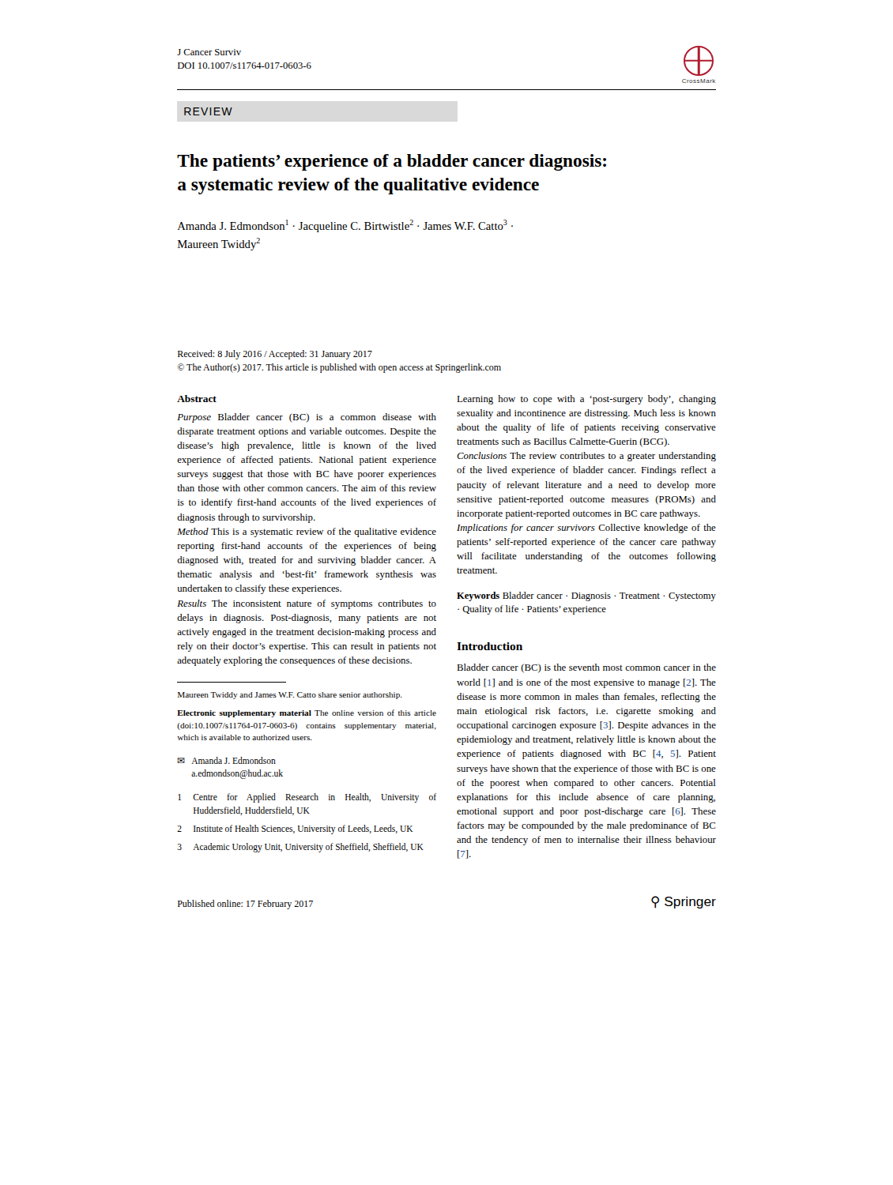J Cancer Surviv
DOI 10.1007/s11764-017-0603-6
CrossMark
REVIEW
The patients’ experience of a bladder cancer diagnosis:
a systematic review of the qualitative evidence
Amanda J. Edmondson1 · Jacqueline C. Birtwistle2 · James W.F. Catto3 ·
Maureen Twiddy2
Received: 8 July 2016 / Accepted: 31 January 2017
© The Author(s) 2017. This article is published with open access at Springerlink.com
Abstract
Purpose Bladder cancer (BC) is a common disease with disparate treatment options and variable outcomes. Despite the disease’s high prevalence, little is known of the lived experience of affected patients. National patient experience surveys suggest that those with BC have poorer experiences than those with other common cancers. The aim of this review is to identify first-hand accounts of the lived experiences of diagnosis through to survivorship.
Method This is a systematic review of the qualitative evidence reporting first-hand accounts of the experiences of being diagnosed with, treated for and surviving bladder cancer. A thematic analysis and ‘best-fit’ framework synthesis was undertaken to classify these experiences.
Results The inconsistent nature of symptoms contributes to delays in diagnosis. Post-diagnosis, many patients are not actively engaged in the treatment decision-making process and rely on their doctor’s expertise. This can result in patients not adequately exploring the consequences of these decisions.
Maureen Twiddy and James W.F. Catto share senior authorship.
Electronic supplementary material The online version of this article (doi:10.1007/s11764-017-0603-6) contains supplementary material, which is available to authorized users.
✉
Amanda J. Edmondson
a.edmondson@hud.ac.uk
1 Centre for Applied Research in Health, University of Huddersfield, Huddersfield, UK
2 Institute of Health Sciences, University of Leeds, Leeds, UK
3 Academic Urology Unit, University of Sheffield, Sheffield, UK
Learning how to cope with a ‘post-surgery body’, changing sexuality and incontinence are distressing. Much less is known about the quality of life of patients receiving conservative treatments such as Bacillus Calmette-Guerin (BCG).
Conclusions The review contributes to a greater understanding of the lived experience of bladder cancer. Findings reflect a paucity of relevant literature and a need to develop more sensitive patient-reported outcome measures (PROMs) and incorporate patient-reported outcomes in BC care pathways.
Implications for cancer survivors Collective knowledge of the patients’ self-reported experience of the cancer care pathway will facilitate understanding of the outcomes following treatment.
Keywords Bladder cancer · Diagnosis · Treatment · Cystectomy · Quality of life · Patients’ experience
Introduction
Bladder cancer (BC) is the seventh most common cancer in the world [1] and is one of the most expensive to manage [2]. The disease is more common in males than females, reflecting the main etiological risk factors, i.e. cigarette smoking and occupational carcinogen exposure [3]. Despite advances in the epidemiology and treatment, relatively little is known about the experience of patients diagnosed with BC [4, 5]. Patient surveys have shown that the experience of those with BC is one of the poorest when compared to other cancers. Potential explanations for this include absence of care planning, emotional support and poor post-discharge care [6]. These factors may be compounded by the male predominance of BC and the tendency of men to internalise their illness behaviour [7].
Published online: 17 February 2017
⚲Springer